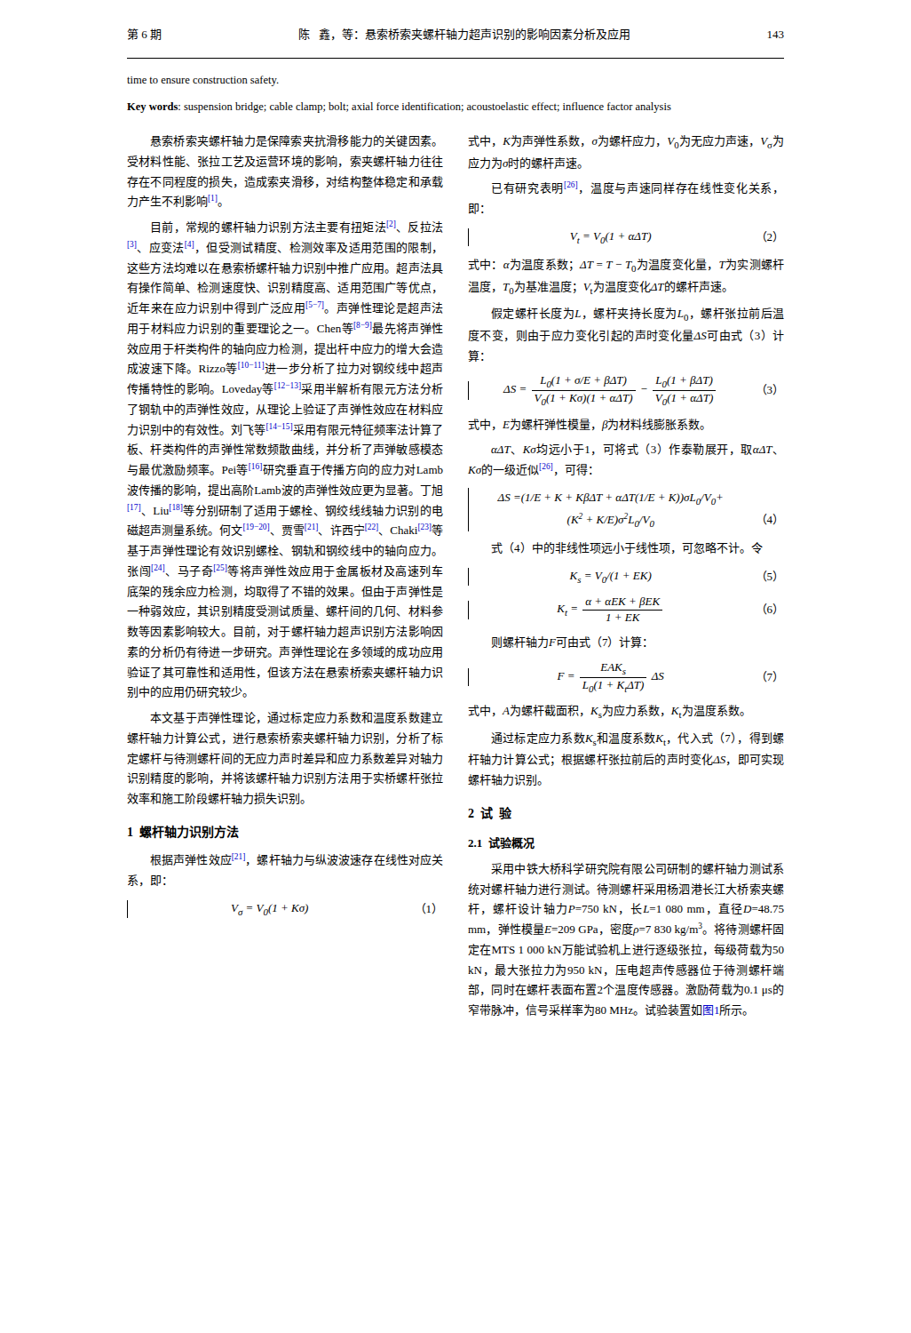第 6 期 陈 鑫，等：悬索桥索夹螺杆轴力超声识别的影响因素分析及应用 143
time to ensure construction safety.
Key words: suspension bridge; cable clamp; bolt; axial force identification; acoustoelastic effect; influence factor analysis
悬索桥索夹螺杆轴力是保障索夹抗滑移能力的关键因素。受材料性能、张拉工艺及运营环境的影响，索夹螺杆轴力往往存在不同程度的损失，造成索夹滑移，对结构整体稳定和承载力产生不利影响[1]。
目前，常规的螺杆轴力识别方法主要有扭矩法[2]、反拉法[3]、应变法[4]，但受测试精度、检测效率及适用范围的限制，这些方法均难以在悬索桥螺杆轴力识别中推广应用。超声法具有操作简单、检测速度快、识别精度高、适用范围广等优点，近年来在应力识别中得到广泛应用[5−7]。声弹性理论是超声法用于材料应力识别的重要理论之一。Chen等[8−9]最先将声弹性效应用于杆类构件的轴向应力检测，提出杆中应力的增大会造成波速下降。Rizzo等[10−11]进一步分析了拉力对钢绞线中超声传播特性的影响。Loveday等[12−13]采用半解析有限元方法分析了钢轨中的声弹性效应，从理论上验证了声弹性效应在材料应力识别中的有效性。刘飞等[14−15]采用有限元特征频率法计算了板、杆类构件的声弹性常数频散曲线，并分析了声弹敏感模态与最优激励频率。Pei等[16]研究垂直于传播方向的应力对Lamb波传播的影响，提出高阶Lamb波的声弹性效应更为显著。丁旭[17]、Liu[18]等分别研制了适用于螺栓、钢绞线线轴力识别的电磁超声测量系统。何文[19−20]、贾雪[21]、许西宁[22]、Chaki[23]等基于声弹性理论有效识别螺栓、钢轨和钢绞线中的轴向应力。张闯[24]、马子奇[25]等将声弹性效应用于金属板材及高速列车底架的残余应力检测，均取得了不错的效果。但由于声弹性是一种弱效应，其识别精度受测试质量、螺杆间的几何、材料参数等因素影响较大。目前，对于螺杆轴力超声识别方法影响因素的分析仍有待进一步研究。声弹性理论在多领域的成功应用验证了其可靠性和适用性，但该方法在悬索桥索夹螺杆轴力识别中的应用仍研究较少。
本文基于声弹性理论，通过标定应力系数和温度系数建立螺杆轴力计算公式，进行悬索桥索夹螺杆轴力识别，分析了标定螺杆与待测螺杆间的无应力声时差异和应力系数差异对轴力识别精度的影响，并将该螺杆轴力识别方法用于实桥螺杆张拉效率和施工阶段螺杆轴力损失识别。
1 螺杆轴力识别方法
根据声弹性效应[21]，螺杆轴力与纵波波速存在线性对应关系，即：
Vσ = V0(1 + Kσ) （1）
式中，K为声弹性系数，σ为螺杆应力，V0为无应力声速，Vσ为应力为σ时的螺杆声速。
已有研究表明[26]，温度与声速同样存在线性变化关系，即：
Vt = V0(1 + αΔT) （2）
式中：α为温度系数；ΔT = T − T0为温度变化量，T为实测螺杆温度，T0为基准温度；Vt为温度变化ΔT的螺杆声速。
假定螺杆长度为L，螺杆夹持长度为L0，螺杆张拉前后温度不变，则由于应力变化引起的声时变化量ΔS可由式（3）计算：
ΔS = L0(1 + σ/E + βΔT) V0(1 + Kσ)(1 + αΔT) − L0(1 + βΔT) V0(1 + αΔT) （3）
式中，E为螺杆弹性模量，β为材料线膨胀系数。
αΔT、Kσ均远小于1，可将式（3）作泰勒展开，取αΔT、Kσ的一级近似[26]，可得：
ΔS =(1/E + K + KβΔT + αΔT(1/E + K))σL0/V0+ (K2 + K/E)σ2L0/V0（4）
式（4）中的非线性项远小于线性项，可忽略不计。令
Ks = V0/(1 + EK) （5）
Kt = α + αEK + βEK 1 + EK （6）
则螺杆轴力F可由式（7）计算：
F = EAKs L0(1 + KtΔT) ΔS （7）
式中，A为螺杆截面积，Ks为应力系数，Kt为温度系数。
通过标定应力系数Ks和温度系数Kt，代入式（7），得到螺杆轴力计算公式；根据螺杆张拉前后的声时变化ΔS，即可实现螺杆轴力识别。
2 试 验
2.1 试验概况
采用中铁大桥科学研究院有限公司研制的螺杆轴力测试系统对螺杆轴力进行测试。待测螺杆采用杨泗港长江大桥索夹螺杆，螺杆设计轴力P=750 kN，长L=1 080 mm，直径D=48.75 mm，弹性模量E=209 GPa，密度ρ=7 830 kg/m3。将待测螺杆固定在MTS 1 000 kN万能试验机上进行逐级张拉，每级荷载为50 kN，最大张拉力为950 kN，压电超声传感器位于待测螺杆端部，同时在螺杆表面布置2个温度传感器。激励荷载为0.1 μs的窄带脉冲，信号采样率为80 MHz。试验装置如图1所示。